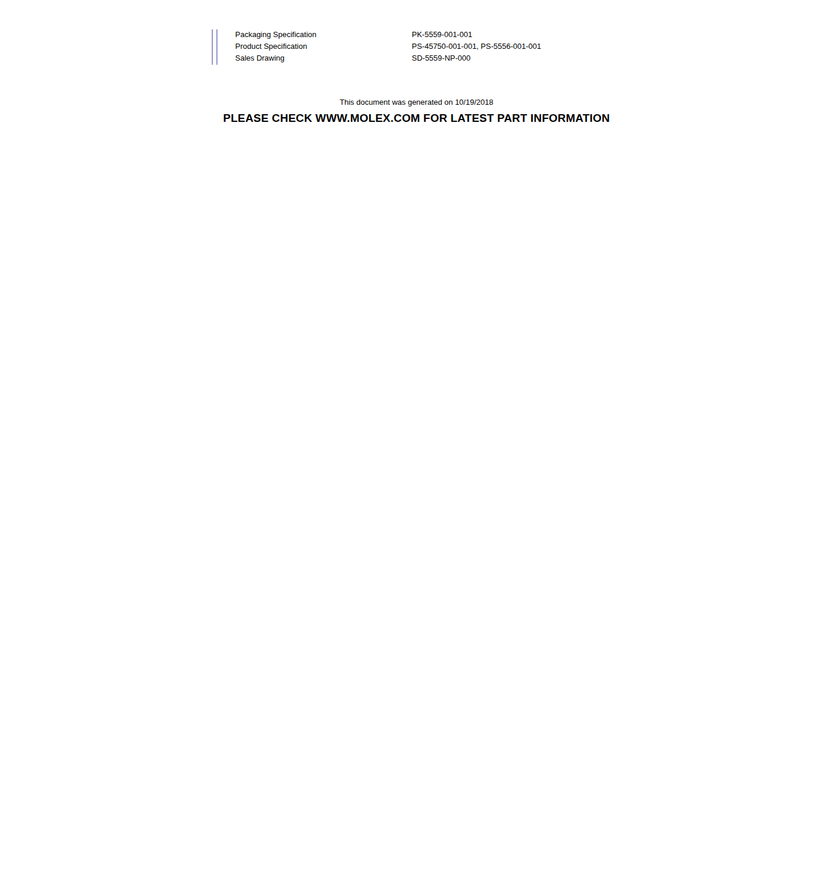| Packaging Specification | PK-5559-001-001 |
| Product Specification | PS-45750-001-001, PS-5556-001-001 |
| Sales Drawing | SD-5559-NP-000 |
This document was generated on 10/19/2018
PLEASE CHECK WWW.MOLEX.COM FOR LATEST PART INFORMATION